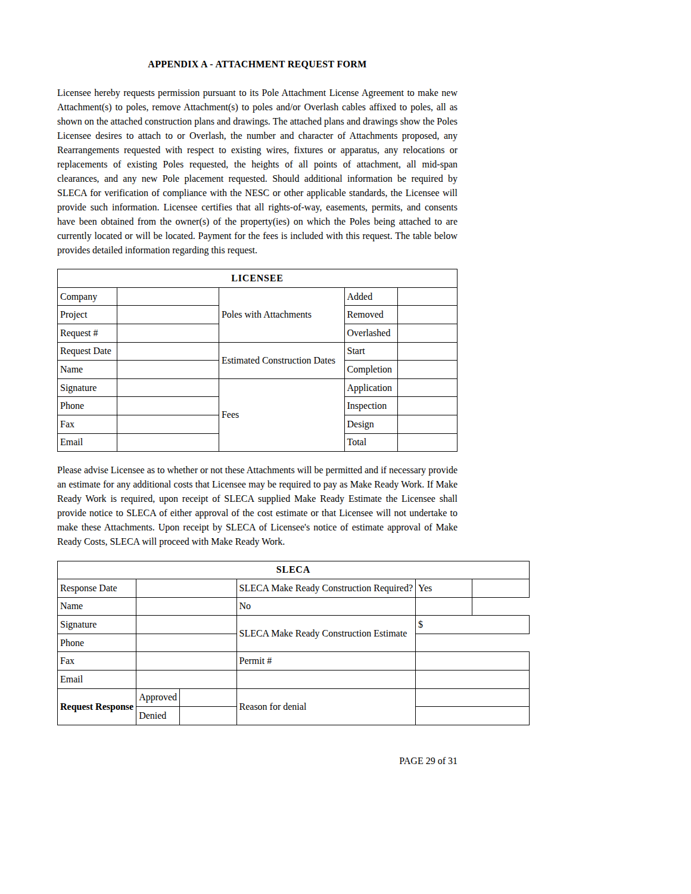APPENDIX A - ATTACHMENT REQUEST FORM
Licensee hereby requests permission pursuant to its Pole Attachment License Agreement to make new Attachment(s) to poles, remove Attachment(s) to poles and/or Overlash cables affixed to poles, all as shown on the attached construction plans and drawings. The attached plans and drawings show the Poles Licensee desires to attach to or Overlash, the number and character of Attachments proposed, any Rearrangements requested with respect to existing wires, fixtures or apparatus, any relocations or replacements of existing Poles requested, the heights of all points of attachment, all mid-span clearances, and any new Pole placement requested. Should additional information be required by SLECA for verification of compliance with the NESC or other applicable standards, the Licensee will provide such information. Licensee certifies that all rights-of-way, easements, permits, and consents have been obtained from the owner(s) of the property(ies) on which the Poles being attached to are currently located or will be located. Payment for the fees is included with this request. The table below provides detailed information regarding this request.
| LICENSEE |
| --- |
| Company | | Poles with Attachments | Added | |
| Project | | Removed | |
| Request # | | Overlashed | |
| Request Date | | Estimated Construction Dates | Start | |
| Name | | Completion | |
| Signature | | Fees | Application | |
| Phone | | Inspection | |
| Fax | | Design | |
| Email | | Total | |
Please advise Licensee as to whether or not these Attachments will be permitted and if necessary provide an estimate for any additional costs that Licensee may be required to pay as Make Ready Work. If Make Ready Work is required, upon receipt of SLECA supplied Make Ready Estimate the Licensee shall provide notice to SLECA of either approval of the cost estimate or that Licensee will not undertake to make these Attachments. Upon receipt by SLECA of Licensee's notice of estimate approval of Make Ready Costs, SLECA will proceed with Make Ready Work.
| SLECA |
| --- |
| Response Date | | SLECA Make Ready Construction Required? | Yes | |
| Name | | No | |
| Signature | | SLECA Make Ready Construction Estimate | $ |
| Phone | |
| Fax | | Permit # | |
| Email | | | |
| Request Response | Approved | | Reason for denial | |
| Denied | | |
PAGE 29 of 31